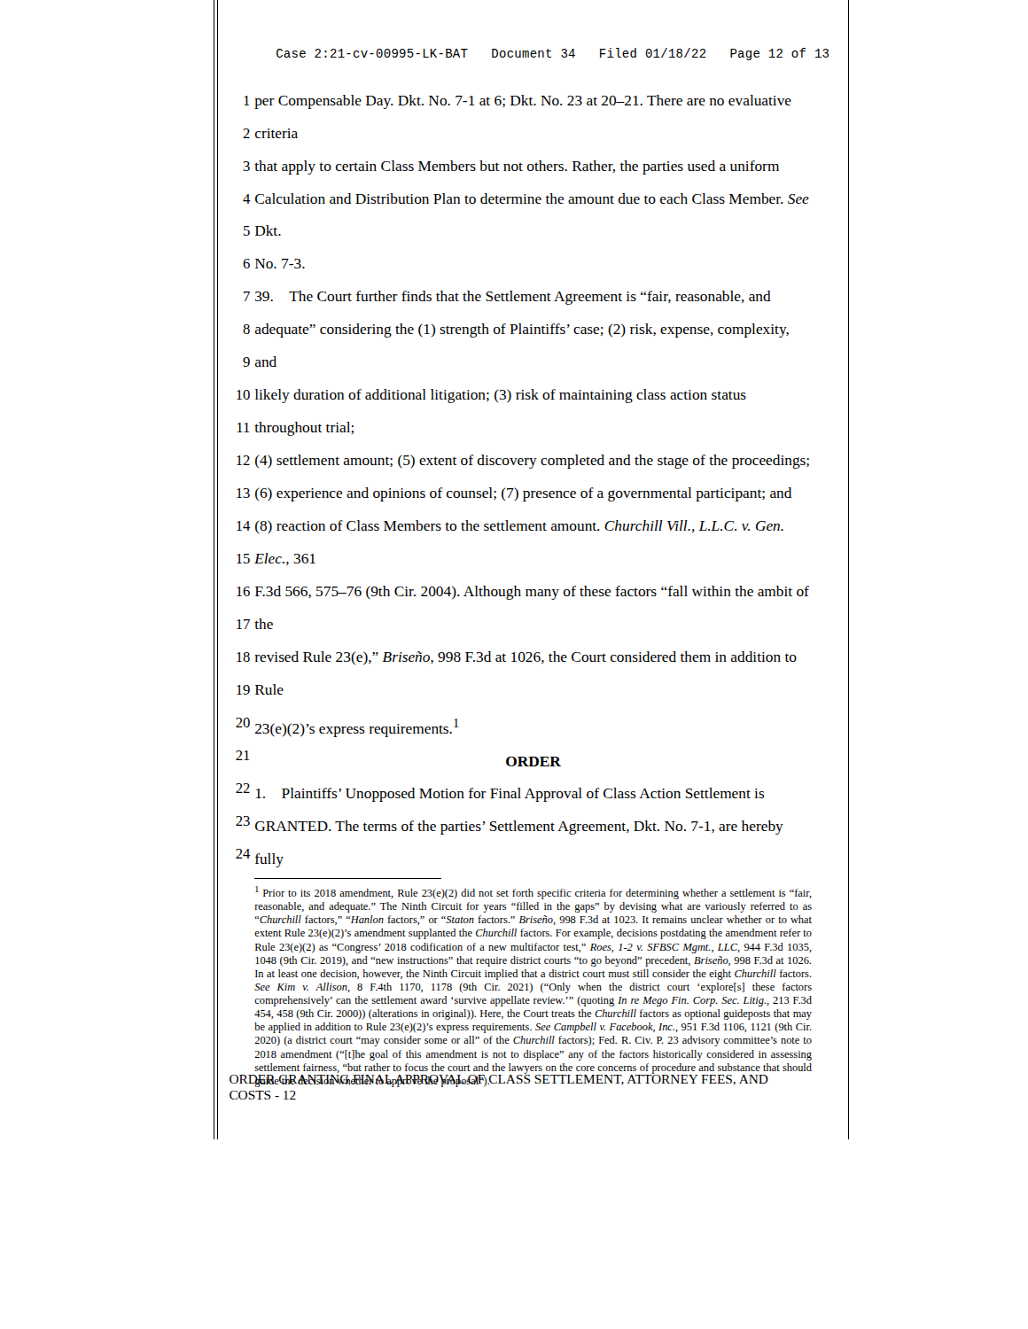Case 2:21-cv-00995-LK-BAT Document 34 Filed 01/18/22 Page 12 of 13
1
2
3
4
5
6
7
8
9
10
11
12
13
14
15
16
17
18
19
20
21
22
23
24
per Compensable Day. Dkt. No. 7-1 at 6; Dkt. No. 23 at 20–21. There are no evaluative criteria
that apply to certain Class Members but not others. Rather, the parties used a uniform
Calculation and Distribution Plan to determine the amount due to each Class Member. See Dkt.
No. 7-3.
39. The Court further finds that the Settlement Agreement is “fair, reasonable, and
adequate” considering the (1) strength of Plaintiffs’ case; (2) risk, expense, complexity, and
likely duration of additional litigation; (3) risk of maintaining class action status throughout trial;
(4) settlement amount; (5) extent of discovery completed and the stage of the proceedings;
(6) experience and opinions of counsel; (7) presence of a governmental participant; and
(8) reaction of Class Members to the settlement amount. Churchill Vill., L.L.C. v. Gen. Elec., 361
F.3d 566, 575–76 (9th Cir. 2004). Although many of these factors “fall within the ambit of the
revised Rule 23(e),” Briseño, 998 F.3d at 1026, the Court considered them in addition to Rule
23(e)(2)’s express requirements.1
ORDER
1. Plaintiffs’ Unopposed Motion for Final Approval of Class Action Settlement is
GRANTED. The terms of the parties’ Settlement Agreement, Dkt. No. 7-1, are hereby fully
1 Prior to its 2018 amendment, Rule 23(e)(2) did not set forth specific criteria for determining whether a settlement is “fair, reasonable, and adequate.” The Ninth Circuit for years “filled in the gaps” by devising what are variously referred to as “Churchill factors,” “Hanlon factors,” or “Staton factors.” Briseño, 998 F.3d at 1023. It remains unclear whether or to what extent Rule 23(e)(2)’s amendment supplanted the Churchill factors. For example, decisions postdating the amendment refer to Rule 23(e)(2) as “Congress’ 2018 codification of a new multifactor test,” Roes, 1-2 v. SFBSC Mgmt., LLC, 944 F.3d 1035, 1048 (9th Cir. 2019), and “new instructions” that require district courts “to go beyond” precedent, Briseño, 998 F.3d at 1026. In at least one decision, however, the Ninth Circuit implied that a district court must still consider the eight Churchill factors. See Kim v. Allison, 8 F.4th 1170, 1178 (9th Cir. 2021) (“Only when the district court ‘explore[s] these factors comprehensively’ can the settlement award ‘survive appellate review.’” (quoting In re Mego Fin. Corp. Sec. Litig., 213 F.3d 454, 458 (9th Cir. 2000)) (alterations in original)). Here, the Court treats the Churchill factors as optional guideposts that may be applied in addition to Rule 23(e)(2)’s express requirements. See Campbell v. Facebook, Inc., 951 F.3d 1106, 1121 (9th Cir. 2020) (a district court “may consider some or all” of the Churchill factors); Fed. R. Civ. P. 23 advisory committee’s note to 2018 amendment (“[t]he goal of this amendment is not to displace” any of the factors historically considered in assessing settlement fairness, “but rather to focus the court and the lawyers on the core concerns of procedure and substance that should guide the decision whether to approve the proposal”).
ORDER GRANTING FINAL APPROVAL OF CLASS SETTLEMENT, ATTORNEY FEES, AND COSTS - 12